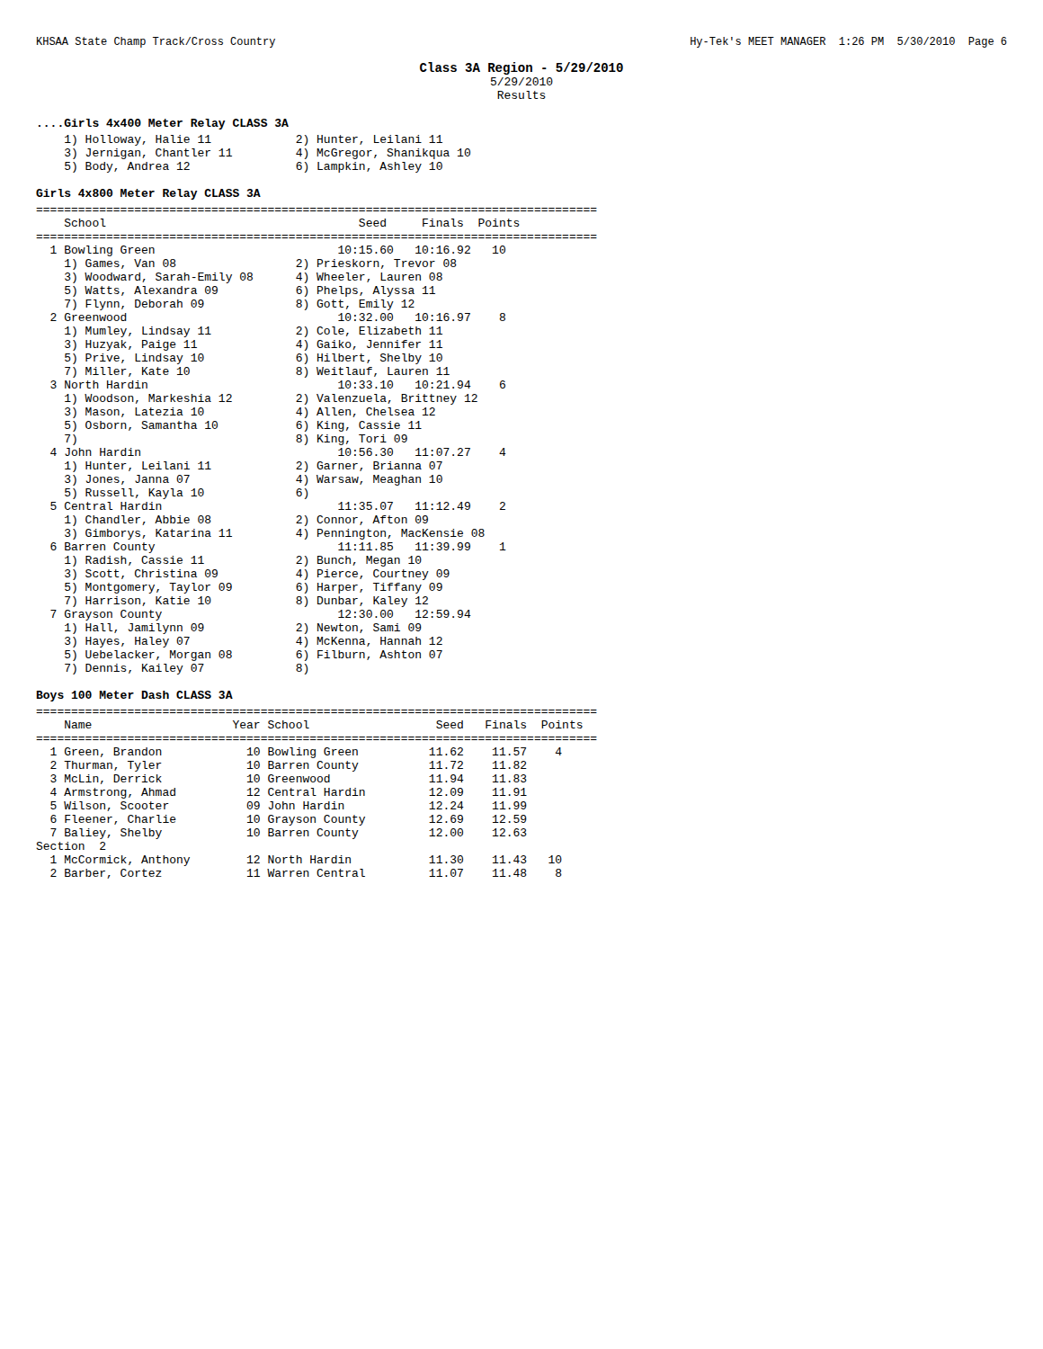KHSAA State Champ Track/Cross Country Hy-Tek's MEET MANAGER 1:26 PM 5/30/2010 Page 6
Class 3A Region - 5/29/2010
5/29/2010
Results
....Girls 4x400 Meter Relay CLASS 3A
    1) Holloway, Halie 11            2) Hunter, Leilani 11
    3) Jernigan, Chantler 11         4) McGregor, Shanikqua 10
    5) Body, Andrea 12               6) Lampkin, Ashley 10
Girls 4x800 Meter Relay CLASS 3A
================================================================================
    School                                    Seed     Finals  Points
================================================================================
  1 Bowling Green                          10:15.60   10:16.92   10
    1) Games, Van 08                 2) Prieskorn, Trevor 08
    3) Woodward, Sarah-Emily 08      4) Wheeler, Lauren 08
    5) Watts, Alexandra 09           6) Phelps, Alyssa 11
    7) Flynn, Deborah 09             8) Gott, Emily 12
  2 Greenwood                              10:32.00   10:16.97    8
    1) Mumley, Lindsay 11            2) Cole, Elizabeth 11
    3) Huzyak, Paige 11              4) Gaiko, Jennifer 11
    5) Prive, Lindsay 10             6) Hilbert, Shelby 10
    7) Miller, Kate 10               8) Weitlauf, Lauren 11
  3 North Hardin                           10:33.10   10:21.94    6
    1) Woodson, Markeshia 12         2) Valenzuela, Brittney 12
    3) Mason, Latezia 10             4) Allen, Chelsea 12
    5) Osborn, Samantha 10           6) King, Cassie 11
    7)                               8) King, Tori 09
  4 John Hardin                            10:56.30   11:07.27    4
    1) Hunter, Leilani 11            2) Garner, Brianna 07
    3) Jones, Janna 07               4) Warsaw, Meaghan 10
    5) Russell, Kayla 10             6)
  5 Central Hardin                         11:35.07   11:12.49    2
    1) Chandler, Abbie 08            2) Connor, Afton 09
    3) Gimborys, Katarina 11         4) Pennington, MacKensie 08
  6 Barren County                          11:11.85   11:39.99    1
    1) Radish, Cassie 11             2) Bunch, Megan 10
    3) Scott, Christina 09           4) Pierce, Courtney 09
    5) Montgomery, Taylor 09         6) Harper, Tiffany 09
    7) Harrison, Katie 10            8) Dunbar, Kaley 12
  7 Grayson County                         12:30.00   12:59.94
    1) Hall, Jamilynn 09             2) Newton, Sami 09
    3) Hayes, Haley 07               4) McKenna, Hannah 12
    5) Uebelacker, Morgan 08         6) Filburn, Ashton 07
    7) Dennis, Kailey 07             8)
Boys 100 Meter Dash CLASS 3A
================================================================================
    Name                    Year School                  Seed   Finals  Points
================================================================================
  1 Green, Brandon            10 Bowling Green          11.62    11.57    4
  2 Thurman, Tyler            10 Barren County          11.72    11.82
  3 McLin, Derrick            10 Greenwood              11.94    11.83
  4 Armstrong, Ahmad          12 Central Hardin         12.09    11.91
  5 Wilson, Scooter           09 John Hardin            12.24    11.99
  6 Fleener, Charlie          10 Grayson County         12.69    12.59
  7 Baliey, Shelby            10 Barren County          12.00    12.63
Section  2
  1 McCormick, Anthony        12 North Hardin           11.30    11.43   10
  2 Barber, Cortez            11 Warren Central         11.07    11.48    8